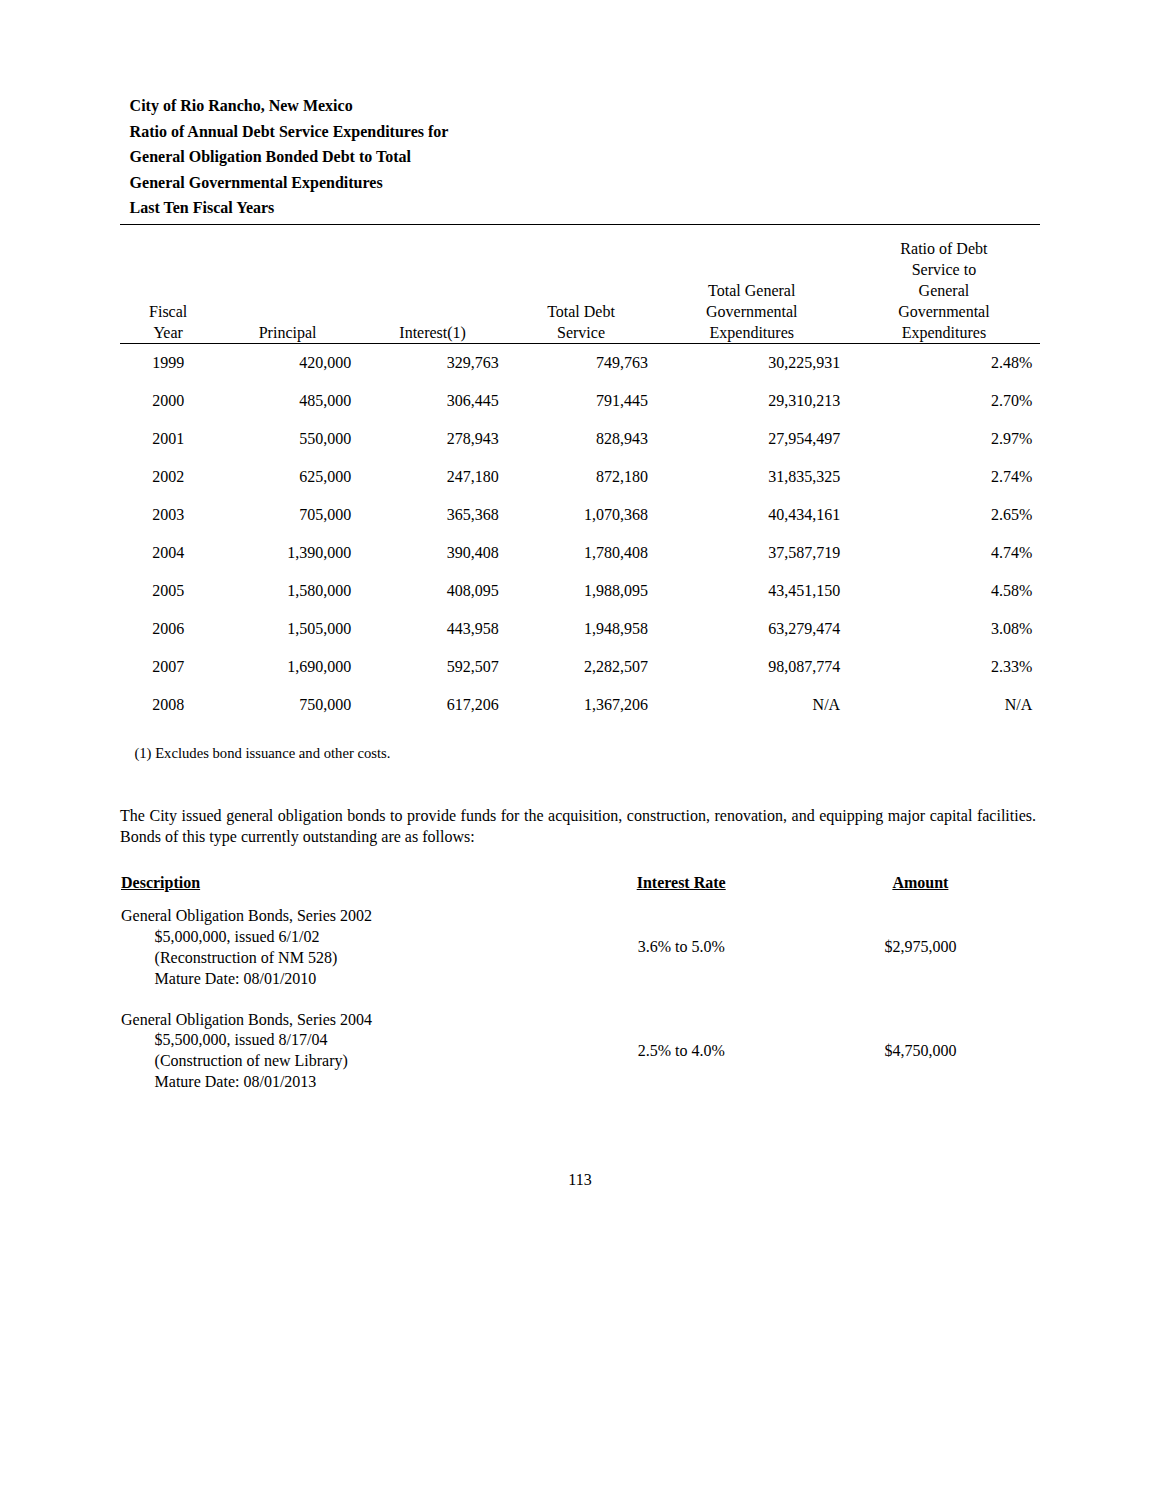City of Rio Rancho, New Mexico
Ratio of Annual Debt Service Expenditures for
General Obligation Bonded Debt to Total
General Governmental Expenditures
Last Ten Fiscal Years
| | | | | | Ratio of Debt |
| --- | --- | --- | --- | --- | --- |
| | | | | | Service to |
| | | | | Total General | General |
| Fiscal | | | Total Debt | Governmental | Governmental |
| Year | Principal | Interest(1) | Service | Expenditures | Expenditures |
| 1999 | 420,000 | 329,763 | 749,763 | 30,225,931 | 2.48% |
| 2000 | 485,000 | 306,445 | 791,445 | 29,310,213 | 2.70% |
| 2001 | 550,000 | 278,943 | 828,943 | 27,954,497 | 2.97% |
| 2002 | 625,000 | 247,180 | 872,180 | 31,835,325 | 2.74% |
| 2003 | 705,000 | 365,368 | 1,070,368 | 40,434,161 | 2.65% |
| 2004 | 1,390,000 | 390,408 | 1,780,408 | 37,587,719 | 4.74% |
| 2005 | 1,580,000 | 408,095 | 1,988,095 | 43,451,150 | 4.58% |
| 2006 | 1,505,000 | 443,958 | 1,948,958 | 63,279,474 | 3.08% |
| 2007 | 1,690,000 | 592,507 | 2,282,507 | 98,087,774 | 2.33% |
| 2008 | 750,000 | 617,206 | 1,367,206 | N/A | N/A |
(1) Excludes bond issuance and other costs.
The City issued general obligation bonds to provide funds for the acquisition, construction, renovation, and equipping major capital facilities. Bonds of this type currently outstanding are as follows:
| Description | Interest Rate | Amount |
| --- | --- | --- |
| General Obligation Bonds, Series 2002 $5,000,000, issued 6/1/02 (Reconstruction of NM 528) Mature Date: 08/01/2010 | 3.6% to 5.0% | $2,975,000 |
| General Obligation Bonds, Series 2004 $5,500,000, issued 8/17/04 (Construction of new Library) Mature Date: 08/01/2013 | 2.5% to 4.0% | $4,750,000 |
113